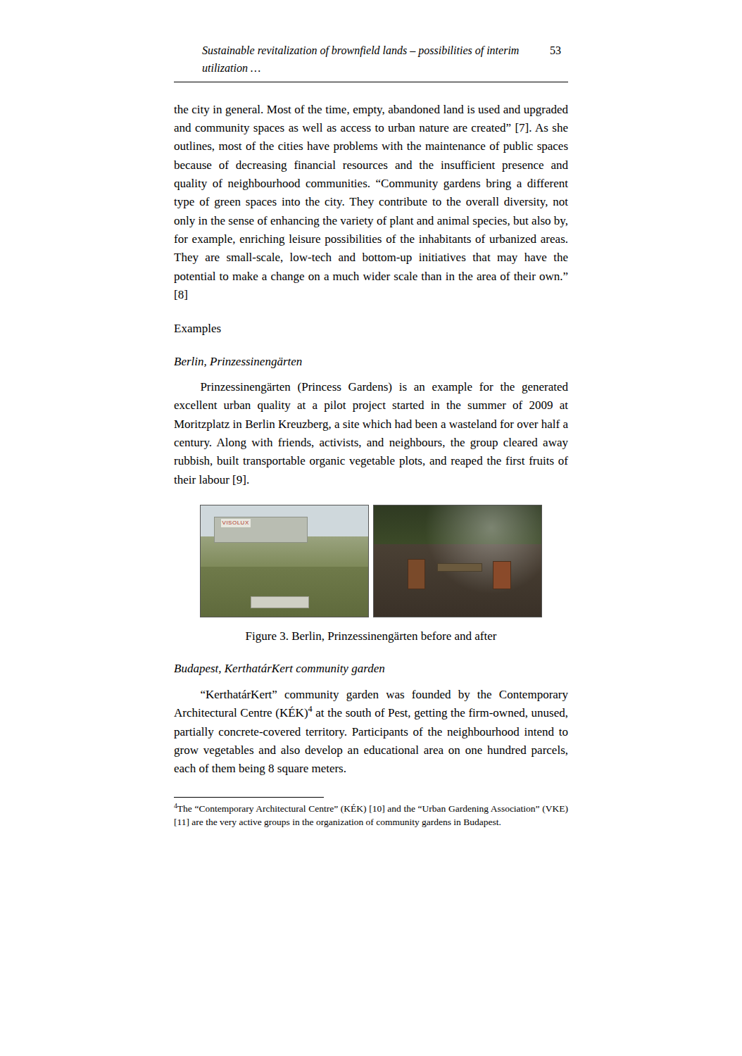Sustainable revitalization of brownfield lands – possibilities of interim utilization … 53
the city in general. Most of the time, empty, abandoned land is used and upgraded and community spaces as well as access to urban nature are created” [7]. As she outlines, most of the cities have problems with the maintenance of public spaces because of decreasing financial resources and the insufficient presence and quality of neighbourhood communities. “Community gardens bring a different type of green spaces into the city. They contribute to the overall diversity, not only in the sense of enhancing the variety of plant and animal species, but also by, for example, enriching leisure possibilities of the inhabitants of urbanized areas. They are small-scale, low-tech and bottom-up initiatives that may have the potential to make a change on a much wider scale than in the area of their own.” [8]
Examples
Berlin, Prinzessinengärten
Prinzessinengärten (Princess Gardens) is an example for the generated excellent urban quality at a pilot project started in the summer of 2009 at Moritzplatz in Berlin Kreuzberg, a site which had been a wasteland for over half a century. Along with friends, activists, and neighbours, the group cleared away rubbish, built transportable organic vegetable plots, and reaped the first fruits of their labour [9].
VISOLUX
Figure 3. Berlin, Prinzessinengärten before and after
Budapest, KerthatárKert community garden
“KerthatárKert” community garden was founded by the Contemporary Architectural Centre (KÉK)4 at the south of Pest, getting the firm-owned, unused, partially concrete-covered territory. Participants of the neighbourhood intend to grow vegetables and also develop an educational area on one hundred parcels, each of them being 8 square meters.
4The “Contemporary Architectural Centre” (KÉK) [10] and the “Urban Gardening Association” (VKE) [11] are the very active groups in the organization of community gardens in Budapest.